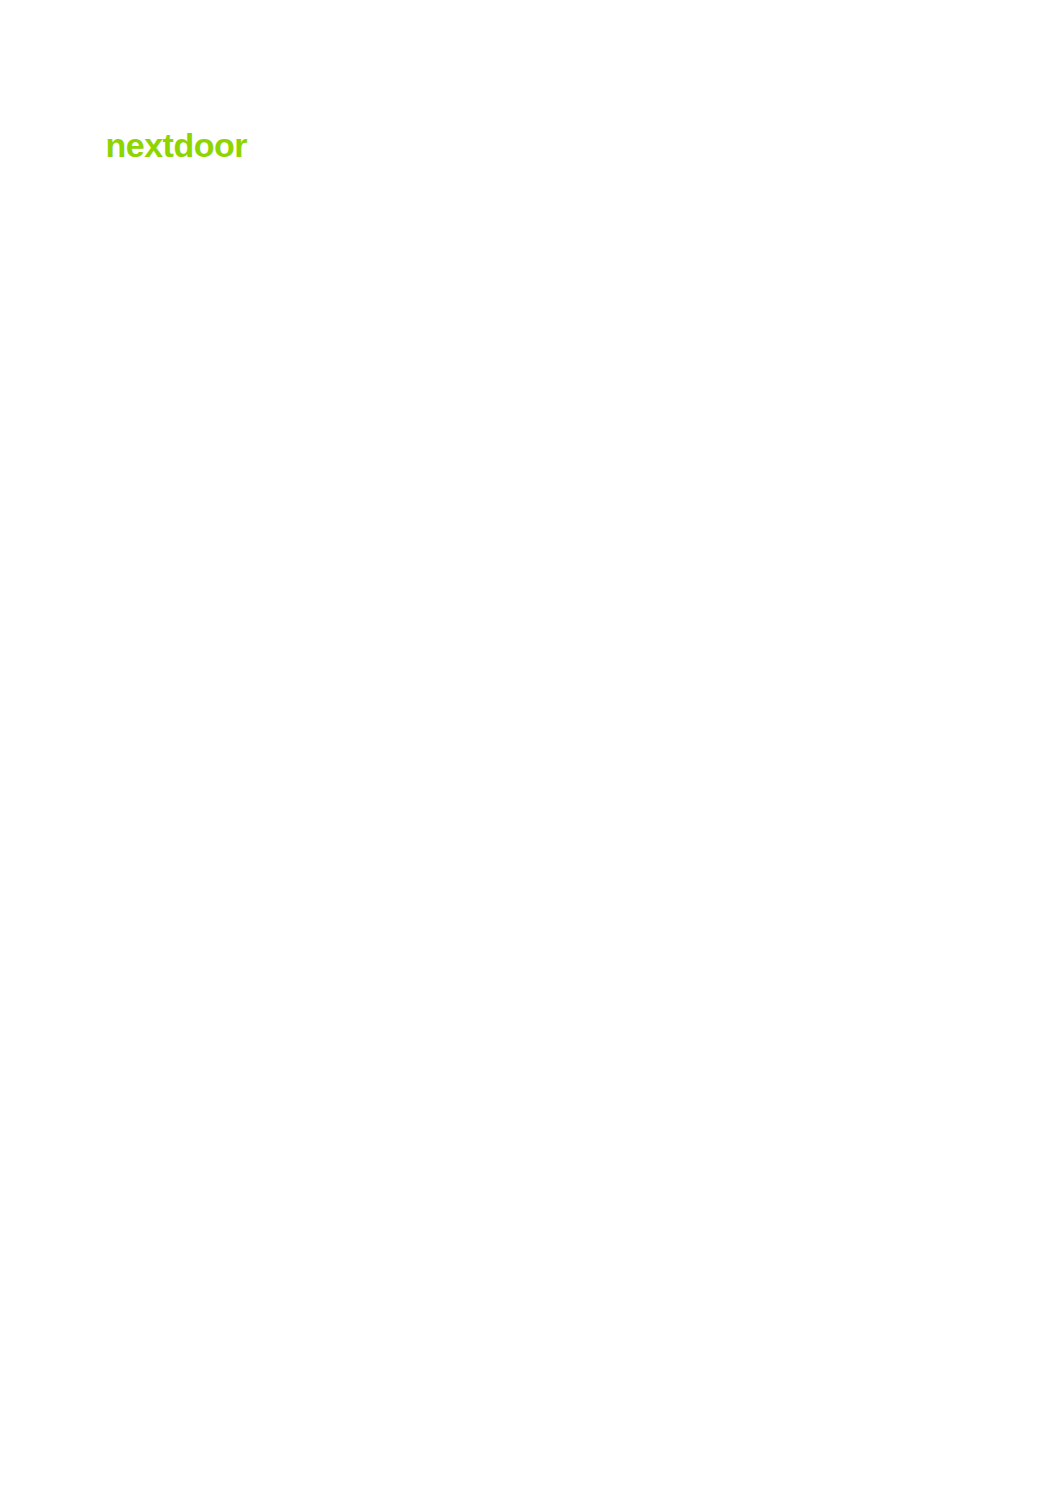nextdoor